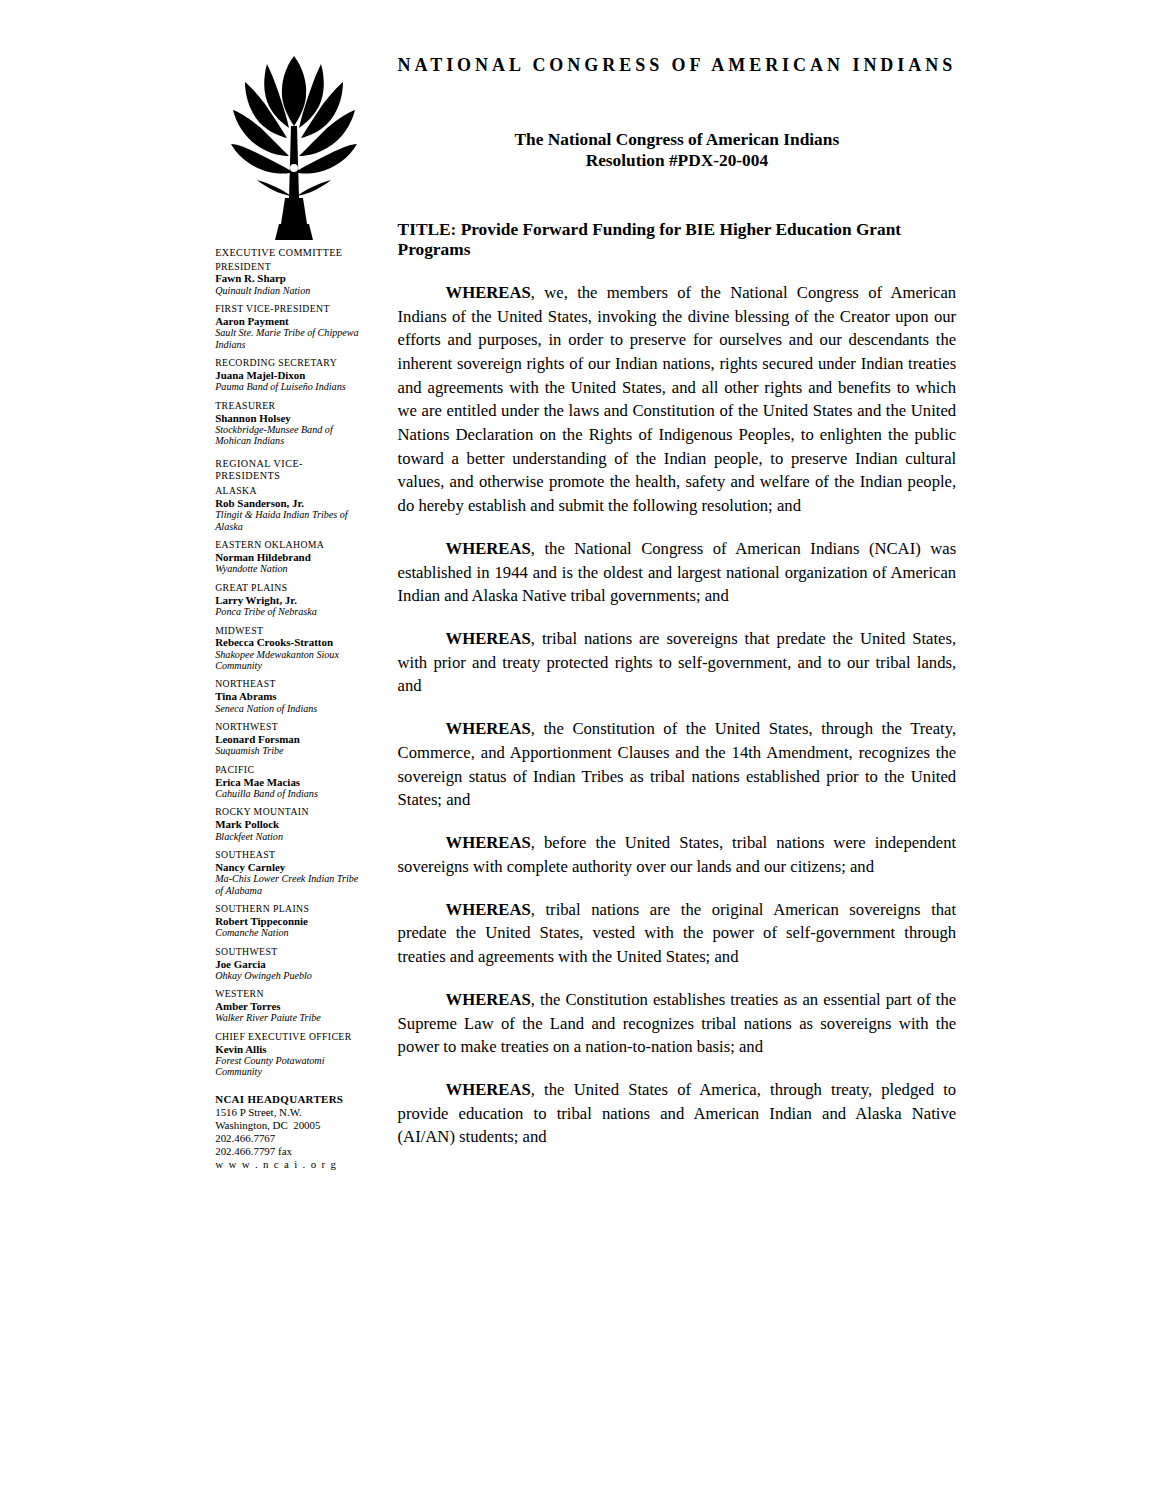Executive Committee
President
Fawn R. Sharp
Quinault Indian Nation
First Vice-President
Aaron Payment
Sault Ste. Marie Tribe of Chippewa Indians
Recording Secretary
Juana Majel-Dixon
Pauma Band of Luiseño Indians
Treasurer
Shannon Holsey
Stockbridge-Munsee Band of Mohican Indians
Regional Vice-
Presidents
Alaska
Rob Sanderson, Jr.
Tlingit & Haida Indian Tribes of Alaska
Eastern Oklahoma
Norman Hildebrand
Wyandotte Nation
Great Plains
Larry Wright, Jr.
Ponca Tribe of Nebraska
Midwest
Rebecca Crooks-Stratton
Shakopee Mdewakanton Sioux Community
Northeast
Tina Abrams
Seneca Nation of Indians
Northwest
Leonard Forsman
Suquamish Tribe
Pacific
Erica Mae Macias
Cahuilla Band of Indians
Rocky Mountain
Mark Pollock
Blackfeet Nation
Southeast
Nancy Carnley
Ma-Chis Lower Creek Indian Tribe of Alabama
Southern Plains
Robert Tippeconnie
Comanche Nation
Southwest
Joe Garcia
Ohkay Owingeh Pueblo
Western
Amber Torres
Walker River Paiute Tribe
Chief Executive Officer
Kevin Allis
Forest County Potawatomi Community
NCAI HEADQUARTERS
1516 P Street, N.W.
Washington, DC 20005
202.466.7767
202.466.7797 fax
w w w . n c a i . o r g
NATIONAL CONGRESS OF AMERICAN INDIANS
The National Congress of American Indians
Resolution #PDX-20-004
TITLE: Provide Forward Funding for BIE Higher Education Grant Programs
WHEREAS, we, the members of the National Congress of American Indians of the United States, invoking the divine blessing of the Creator upon our efforts and purposes, in order to preserve for ourselves and our descendants the inherent sovereign rights of our Indian nations, rights secured under Indian treaties and agreements with the United States, and all other rights and benefits to which we are entitled under the laws and Constitution of the United States and the United Nations Declaration on the Rights of Indigenous Peoples, to enlighten the public toward a better understanding of the Indian people, to preserve Indian cultural values, and otherwise promote the health, safety and welfare of the Indian people, do hereby establish and submit the following resolution; and
WHEREAS, the National Congress of American Indians (NCAI) was established in 1944 and is the oldest and largest national organization of American Indian and Alaska Native tribal governments; and
WHEREAS, tribal nations are sovereigns that predate the United States, with prior and treaty protected rights to self-government, and to our tribal lands, and
WHEREAS, the Constitution of the United States, through the Treaty, Commerce, and Apportionment Clauses and the 14th Amendment, recognizes the sovereign status of Indian Tribes as tribal nations established prior to the United States; and
WHEREAS, before the United States, tribal nations were independent sovereigns with complete authority over our lands and our citizens; and
WHEREAS, tribal nations are the original American sovereigns that predate the United States, vested with the power of self-government through treaties and agreements with the United States; and
WHEREAS, the Constitution establishes treaties as an essential part of the Supreme Law of the Land and recognizes tribal nations as sovereigns with the power to make treaties on a nation-to-nation basis; and
WHEREAS, the United States of America, through treaty, pledged to provide education to tribal nations and American Indian and Alaska Native (AI/AN) students; and